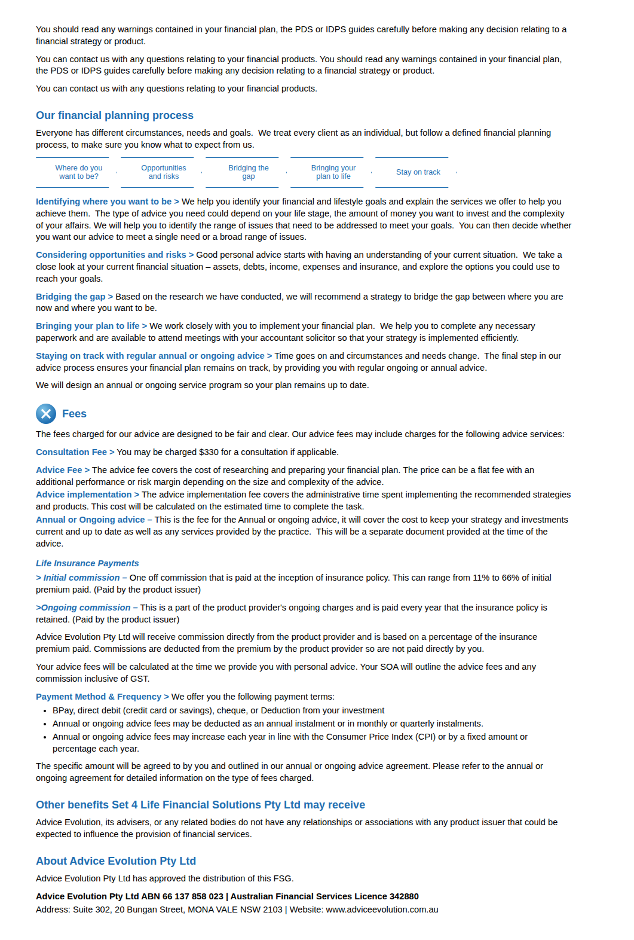You should read any warnings contained in your financial plan, the PDS or IDPS guides carefully before making any decision relating to a financial strategy or product.
You can contact us with any questions relating to your financial products. You should read any warnings contained in your financial plan, the PDS or IDPS guides carefully before making any decision relating to a financial strategy or product.
You can contact us with any questions relating to your financial products.
Our financial planning process
Everyone has different circumstances, needs and goals. We treat every client as an individual, but follow a defined financial planning process, to make sure you know what to expect from us.
Where do you
want to be?
Opportunities
and risks
Bridging the
gap
Bringing your
plan to life
Stay on track
Identifying where you want to be > We help you identify your financial and lifestyle goals and explain the services we offer to help you achieve them. The type of advice you need could depend on your life stage, the amount of money you want to invest and the complexity of your affairs. We will help you to identify the range of issues that need to be addressed to meet your goals. You can then decide whether you want our advice to meet a single need or a broad range of issues.
Considering opportunities and risks > Good personal advice starts with having an understanding of your current situation. We take a close look at your current financial situation – assets, debts, income, expenses and insurance, and explore the options you could use to reach your goals.
Bridging the gap > Based on the research we have conducted, we will recommend a strategy to bridge the gap between where you are now and where you want to be.
Bringing your plan to life > We work closely with you to implement your financial plan. We help you to complete any necessary paperwork and are available to attend meetings with your accountant solicitor so that your strategy is implemented efficiently.
Staying on track with regular annual or ongoing advice > Time goes on and circumstances and needs change. The final step in our advice process ensures your financial plan remains on track, by providing you with regular ongoing or annual advice.
We will design an annual or ongoing service program so your plan remains up to date.
Fees
The fees charged for our advice are designed to be fair and clear. Our advice fees may include charges for the following advice services:
Consultation Fee > You may be charged $330 for a consultation if applicable.
Advice Fee > The advice fee covers the cost of researching and preparing your financial plan. The price can be a flat fee with an additional performance or risk margin depending on the size and complexity of the advice.
Advice implementation > The advice implementation fee covers the administrative time spent implementing the recommended strategies and products. This cost will be calculated on the estimated time to complete the task.
Annual or Ongoing advice – This is the fee for the Annual or ongoing advice, it will cover the cost to keep your strategy and investments current and up to date as well as any services provided by the practice. This will be a separate document provided at the time of the advice.
Life Insurance Payments
> Initial commission – One off commission that is paid at the inception of insurance policy. This can range from 11% to 66% of initial premium paid. (Paid by the product issuer)
>Ongoing commission – This is a part of the product provider's ongoing charges and is paid every year that the insurance policy is retained. (Paid by the product issuer)
Advice Evolution Pty Ltd will receive commission directly from the product provider and is based on a percentage of the insurance premium paid. Commissions are deducted from the premium by the product provider so are not paid directly by you.
Your advice fees will be calculated at the time we provide you with personal advice. Your SOA will outline the advice fees and any commission inclusive of GST.
Payment Method & Frequency > We offer you the following payment terms:
BPay, direct debit (credit card or savings), cheque, or Deduction from your investment
Annual or ongoing advice fees may be deducted as an annual instalment or in monthly or quarterly instalments.
Annual or ongoing advice fees may increase each year in line with the Consumer Price Index (CPI) or by a fixed amount or percentage each year.
The specific amount will be agreed to by you and outlined in our annual or ongoing advice agreement. Please refer to the annual or ongoing agreement for detailed information on the type of fees charged.
Other benefits Set 4 Life Financial Solutions Pty Ltd may receive
Advice Evolution, its advisers, or any related bodies do not have any relationships or associations with any product issuer that could be expected to influence the provision of financial services.
About Advice Evolution Pty Ltd
Advice Evolution Pty Ltd has approved the distribution of this FSG.
Advice Evolution Pty Ltd ABN 66 137 858 023 | Australian Financial Services Licence 342880
Address: Suite 302, 20 Bungan Street, MONA VALE NSW 2103 | Website: www.adviceevolution.com.au